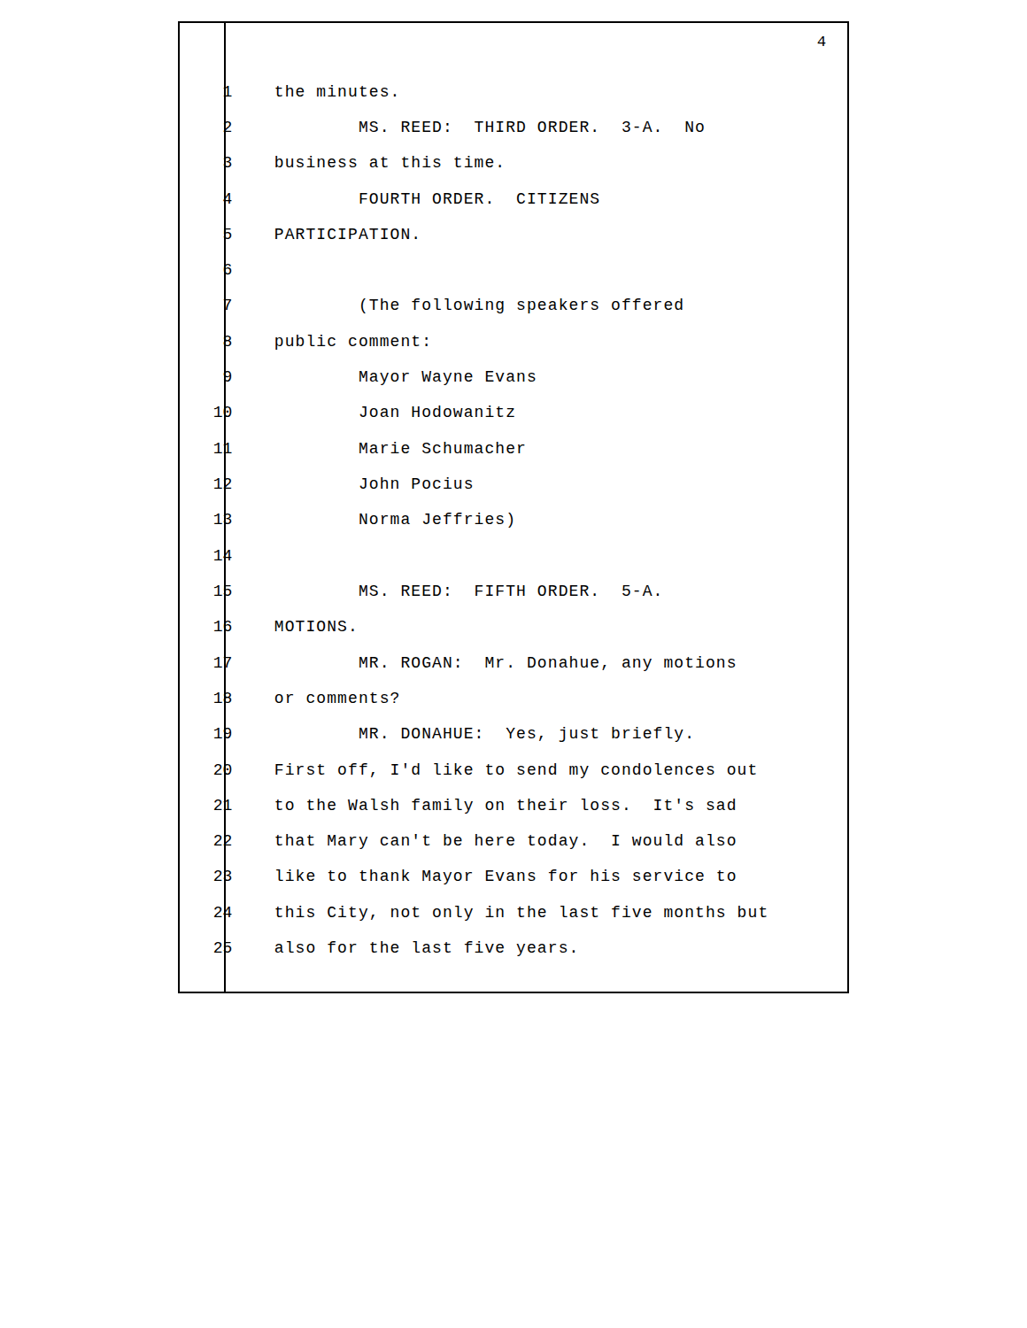4
| 1 | the minutes. |
| 2 | MS. REED: THIRD ORDER. 3-A. No |
| 3 | business at this time. |
| 4 | FOURTH ORDER. CITIZENS |
| 5 | PARTICIPATION. |
| 6 | |
| 7 | (The following speakers offered |
| 8 | public comment: |
| 9 | Mayor Wayne Evans |
| 10 | Joan Hodowanitz |
| 11 | Marie Schumacher |
| 12 | John Pocius |
| 13 | Norma Jeffries) |
| 14 | |
| 15 | MS. REED: FIFTH ORDER. 5-A. |
| 16 | MOTIONS. |
| 17 | MR. ROGAN: Mr. Donahue, any motions |
| 18 | or comments? |
| 19 | MR. DONAHUE: Yes, just briefly. |
| 20 | First off, I'd like to send my condolences out |
| 21 | to the Walsh family on their loss. It's sad |
| 22 | that Mary can't be here today. I would also |
| 23 | like to thank Mayor Evans for his service to |
| 24 | this City, not only in the last five months but |
| 25 | also for the last five years. |